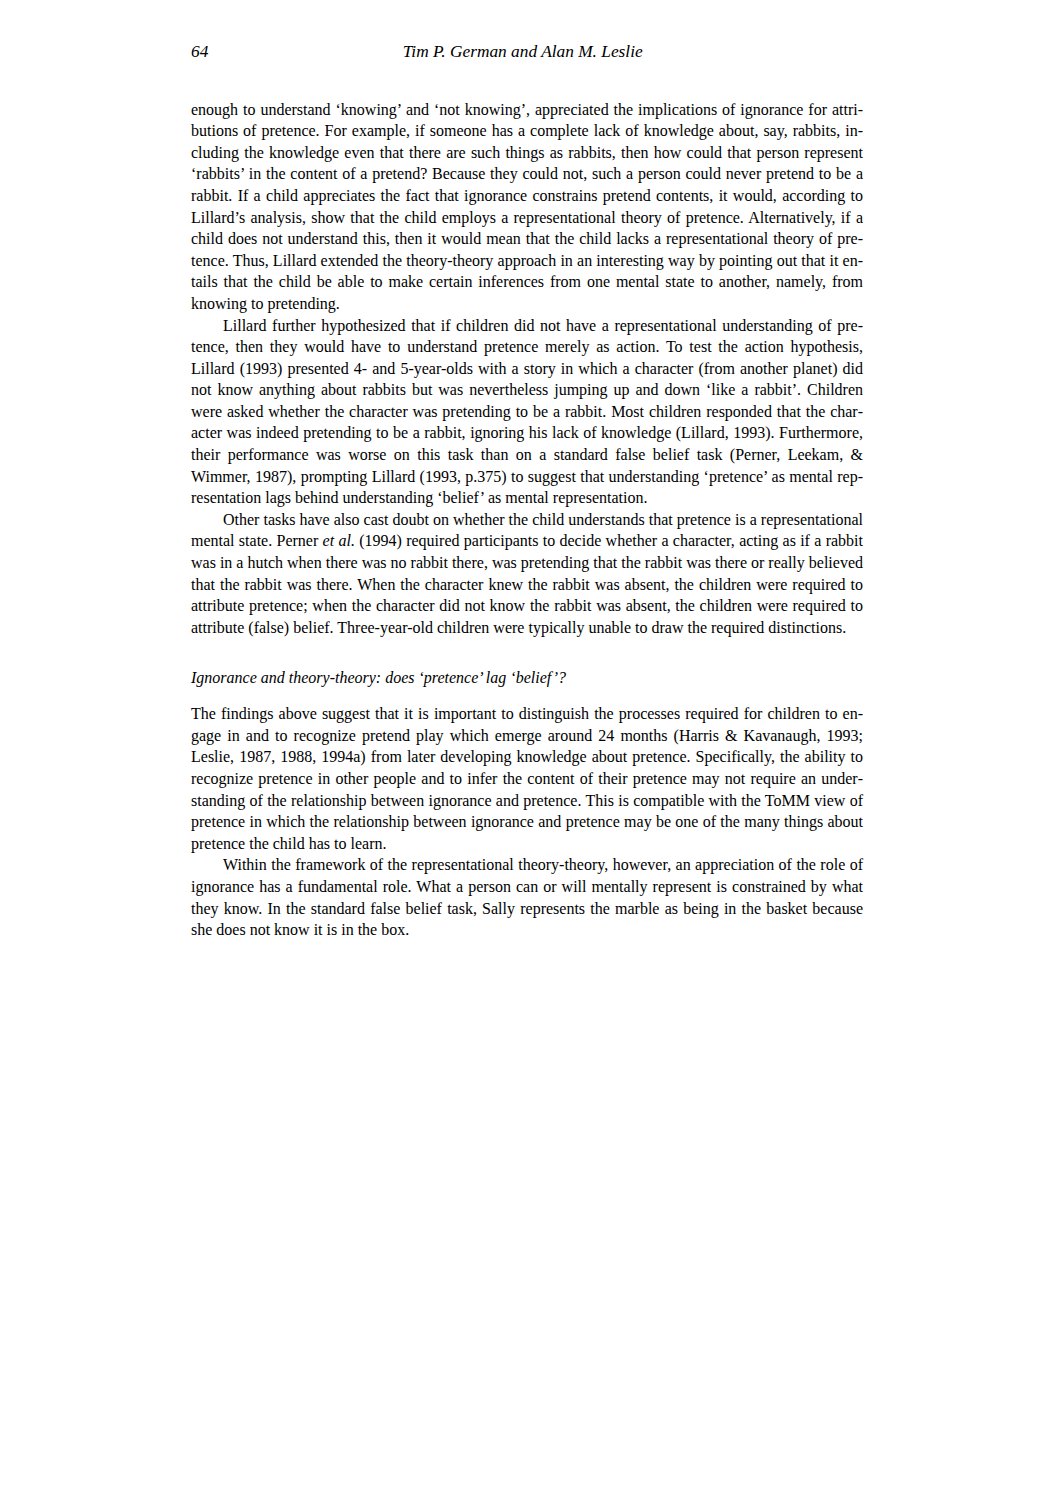64
Tim P. German and Alan M. Leslie
enough to understand ‘knowing’ and ‘not knowing’, appreciated the implications of ignorance for attributions of pretence. For example, if someone has a complete lack of knowledge about, say, rabbits, including the knowledge even that there are such things as rabbits, then how could that person represent ‘rabbits’ in the content of a pretend? Because they could not, such a person could never pretend to be a rabbit. If a child appreciates the fact that ignorance constrains pretend contents, it would, according to Lillard’s analysis, show that the child employs a representational theory of pretence. Alternatively, if a child does not understand this, then it would mean that the child lacks a representational theory of pretence. Thus, Lillard extended the theory-theory approach in an interesting way by pointing out that it entails that the child be able to make certain inferences from one mental state to another, namely, from knowing to pretending.
Lillard further hypothesized that if children did not have a representational understanding of pretence, then they would have to understand pretence merely as action. To test the action hypothesis, Lillard (1993) presented 4- and 5-year-olds with a story in which a character (from another planet) did not know anything about rabbits but was nevertheless jumping up and down ‘like a rabbit’. Children were asked whether the character was pretending to be a rabbit. Most children responded that the character was indeed pretending to be a rabbit, ignoring his lack of knowledge (Lillard, 1993). Furthermore, their performance was worse on this task than on a standard false belief task (Perner, Leekam, & Wimmer, 1987), prompting Lillard (1993, p.375) to suggest that understanding ‘pretence’ as mental representation lags behind understanding ‘belief’ as mental representation.
Other tasks have also cast doubt on whether the child understands that pretence is a representational mental state. Perner et al. (1994) required participants to decide whether a character, acting as if a rabbit was in a hutch when there was no rabbit there, was pretending that the rabbit was there or really believed that the rabbit was there. When the character knew the rabbit was absent, the children were required to attribute pretence; when the character did not know the rabbit was absent, the children were required to attribute (false) belief. Three-year-old children were typically unable to draw the required distinctions.
Ignorance and theory-theory: does ‘pretence’ lag ‘belief’?
The findings above suggest that it is important to distinguish the processes required for children to engage in and to recognize pretend play which emerge around 24 months (Harris & Kavanaugh, 1993; Leslie, 1987, 1988, 1994a) from later developing knowledge about pretence. Specifically, the ability to recognize pretence in other people and to infer the content of their pretence may not require an understanding of the relationship between ignorance and pretence. This is compatible with the ToMM view of pretence in which the relationship between ignorance and pretence may be one of the many things about pretence the child has to learn.
Within the framework of the representational theory-theory, however, an appreciation of the role of ignorance has a fundamental role. What a person can or will mentally represent is constrained by what they know. In the standard false belief task, Sally represents the marble as being in the basket because she does not know it is in the box.